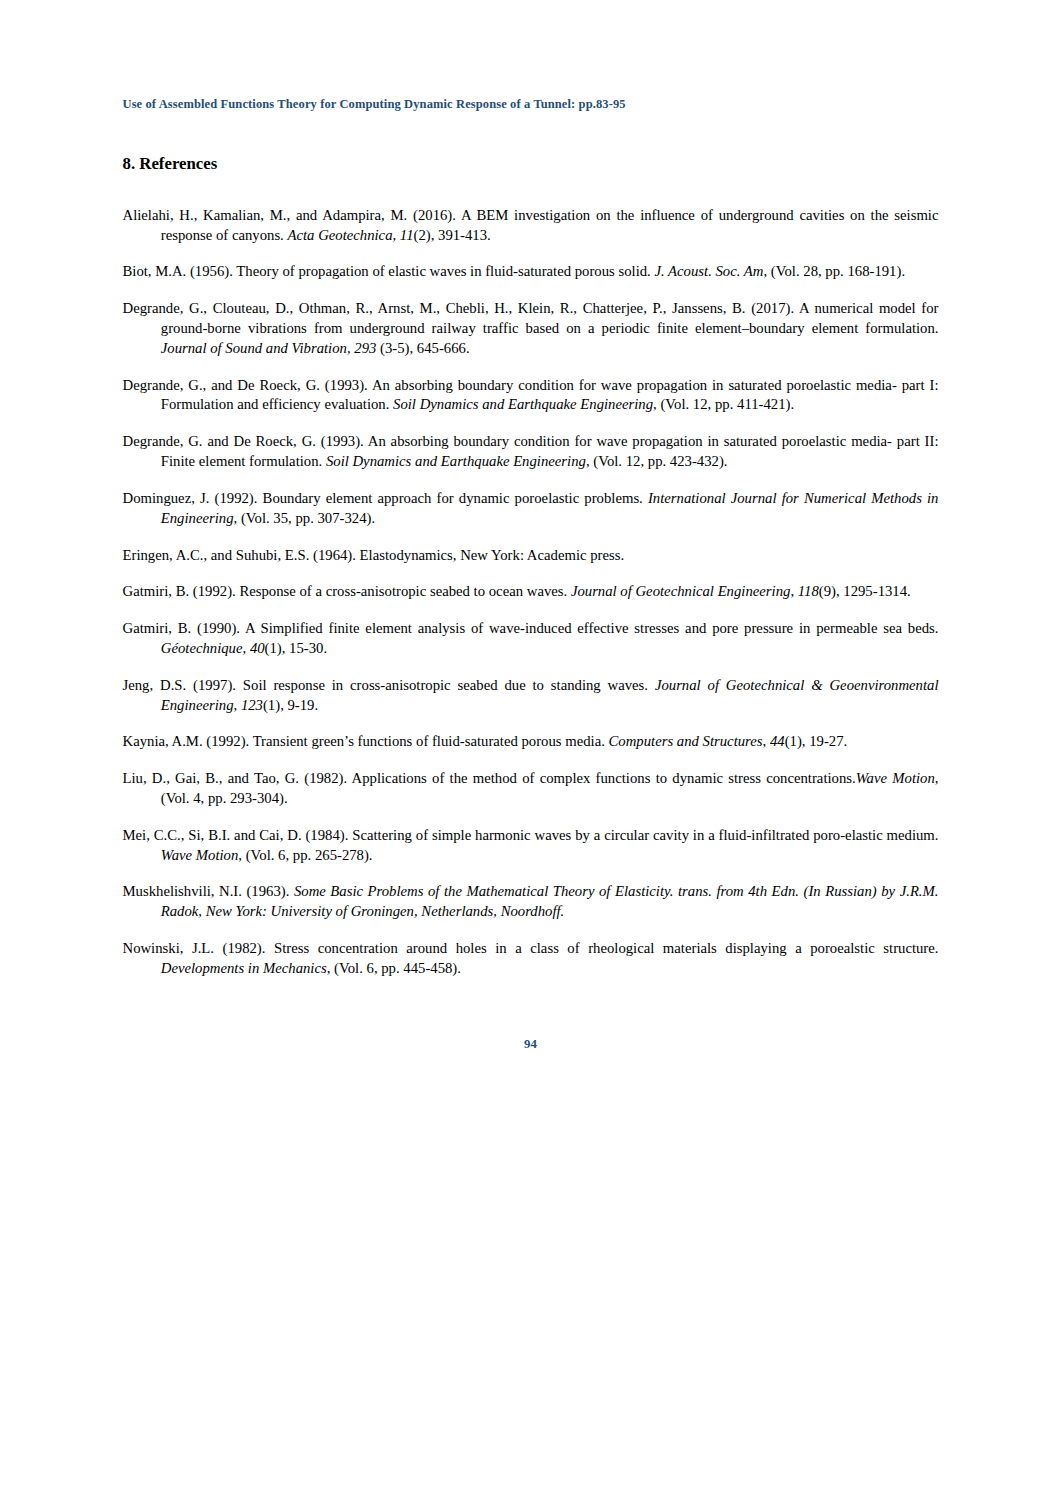Use of Assembled Functions Theory for Computing Dynamic Response of a Tunnel: pp.83-95
8. References
Alielahi, H., Kamalian, M., and Adampira, M. (2016). A BEM investigation on the influence of underground cavities on the seismic response of canyons. Acta Geotechnica, 11(2), 391-413.
Biot, M.A. (1956). Theory of propagation of elastic waves in fluid-saturated porous solid. J. Acoust. Soc. Am, (Vol. 28, pp. 168-191).
Degrande, G., Clouteau, D., Othman, R., Arnst, M., Chebli, H., Klein, R., Chatterjee, P., Janssens, B. (2017). A numerical model for ground-borne vibrations from underground railway traffic based on a periodic finite element–boundary element formulation. Journal of Sound and Vibration, 293 (3-5), 645-666.
Degrande, G., and De Roeck, G. (1993). An absorbing boundary condition for wave propagation in saturated poroelastic media- part I: Formulation and efficiency evaluation. Soil Dynamics and Earthquake Engineering, (Vol. 12, pp. 411-421).
Degrande, G. and De Roeck, G. (1993). An absorbing boundary condition for wave propagation in saturated poroelastic media- part II: Finite element formulation. Soil Dynamics and Earthquake Engineering, (Vol. 12, pp. 423-432).
Dominguez, J. (1992). Boundary element approach for dynamic poroelastic problems. International Journal for Numerical Methods in Engineering, (Vol. 35, pp. 307-324).
Eringen, A.C., and Suhubi, E.S. (1964). Elastodynamics, New York: Academic press.
Gatmiri, B. (1992). Response of a cross-anisotropic seabed to ocean waves. Journal of Geotechnical Engineering, 118(9), 1295-1314.
Gatmiri, B. (1990). A Simplified finite element analysis of wave-induced effective stresses and pore pressure in permeable sea beds. Géotechnique, 40(1), 15-30.
Jeng, D.S. (1997). Soil response in cross-anisotropic seabed due to standing waves. Journal of Geotechnical & Geoenvironmental Engineering, 123(1), 9-19.
Kaynia, A.M. (1992). Transient green’s functions of fluid-saturated porous media. Computers and Structures, 44(1), 19-27.
Liu, D., Gai, B., and Tao, G. (1982). Applications of the method of complex functions to dynamic stress concentrations.Wave Motion, (Vol. 4, pp. 293-304).
Mei, C.C., Si, B.I. and Cai, D. (1984). Scattering of simple harmonic waves by a circular cavity in a fluid-infiltrated poro-elastic medium. Wave Motion, (Vol. 6, pp. 265-278).
Muskhelishvili, N.I. (1963). Some Basic Problems of the Mathematical Theory of Elasticity. trans. from 4th Edn. (In Russian) by J.R.M. Radok, New York: University of Groningen, Netherlands, Noordhoff.
Nowinski, J.L. (1982). Stress concentration around holes in a class of rheological materials displaying a poroealstic structure. Developments in Mechanics, (Vol. 6, pp. 445-458).
94